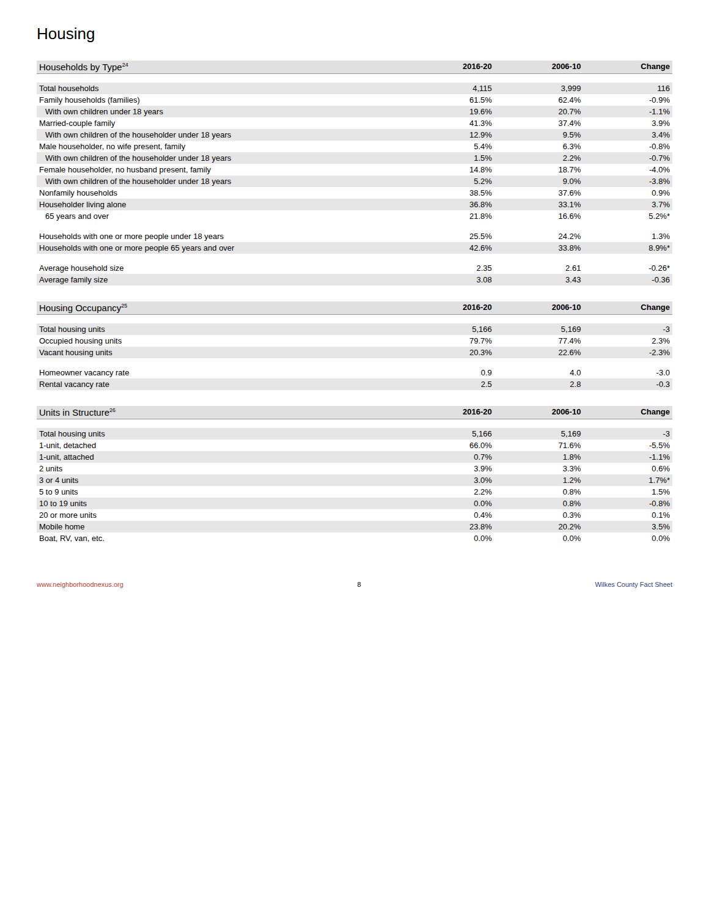Housing
| Households by Type 24 | 2016-20 | 2006-10 | Change |
| --- | --- | --- | --- |
| Total households | 4,115 | 3,999 | 116 |
| Family households (families) | 61.5% | 62.4% | -0.9% |
| With own children under 18 years | 19.6% | 20.7% | -1.1% |
| Married-couple family | 41.3% | 37.4% | 3.9% |
| With own children of the householder under 18 years | 12.9% | 9.5% | 3.4% |
| Male householder, no wife present, family | 5.4% | 6.3% | -0.8% |
| With own children of the householder under 18 years | 1.5% | 2.2% | -0.7% |
| Female householder, no husband present, family | 14.8% | 18.7% | -4.0% |
| With own children of the householder under 18 years | 5.2% | 9.0% | -3.8% |
| Nonfamily households | 38.5% | 37.6% | 0.9% |
| Householder living alone | 36.8% | 33.1% | 3.7% |
| 65 years and over | 21.8% | 16.6% | 5.2%* |
| Households with one or more people under 18 years | 25.5% | 24.2% | 1.3% |
| Households with one or more people 65 years and over | 42.6% | 33.8% | 8.9%* |
| Average household size | 2.35 | 2.61 | -0.26* |
| Average family size | 3.08 | 3.43 | -0.36 |
| Housing Occupancy 25 | 2016-20 | 2006-10 | Change |
| --- | --- | --- | --- |
| Total housing units | 5,166 | 5,169 | -3 |
| Occupied housing units | 79.7% | 77.4% | 2.3% |
| Vacant housing units | 20.3% | 22.6% | -2.3% |
| Homeowner vacancy rate | 0.9 | 4.0 | -3.0 |
| Rental vacancy rate | 2.5 | 2.8 | -0.3 |
| Units in Structure 26 | 2016-20 | 2006-10 | Change |
| --- | --- | --- | --- |
| Total housing units | 5,166 | 5,169 | -3 |
| 1-unit, detached | 66.0% | 71.6% | -5.5% |
| 1-unit, attached | 0.7% | 1.8% | -1.1% |
| 2 units | 3.9% | 3.3% | 0.6% |
| 3 or 4 units | 3.0% | 1.2% | 1.7%* |
| 5 to 9 units | 2.2% | 0.8% | 1.5% |
| 10 to 19 units | 0.0% | 0.8% | -0.8% |
| 20 or more units | 0.4% | 0.3% | 0.1% |
| Mobile home | 23.8% | 20.2% | 3.5% |
| Boat, RV, van, etc. | 0.0% | 0.0% | 0.0% |
www.neighborhoodnexus.org 8 Wilkes County Fact Sheet